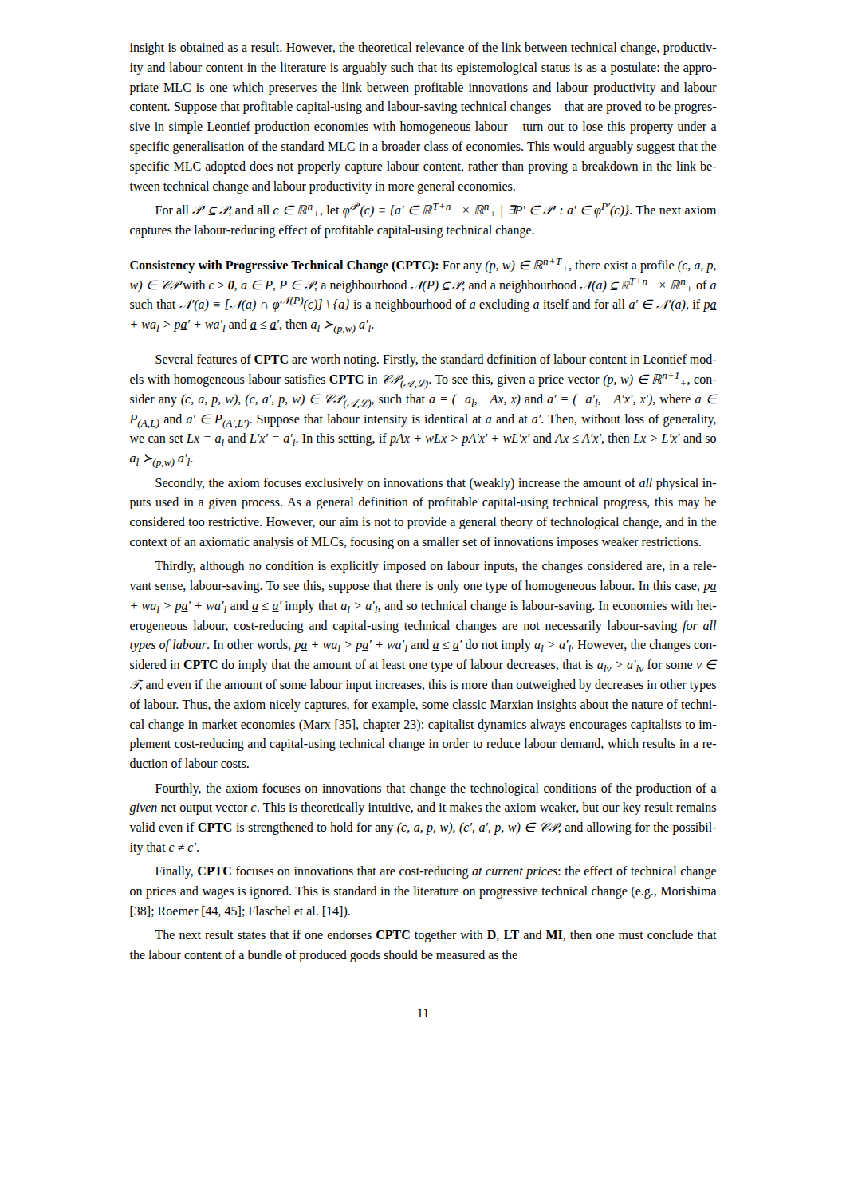insight is obtained as a result. However, the theoretical relevance of the link between technical change, productivity and labour content in the literature is arguably such that its epistemological status is as a postulate: the appropriate MLC is one which preserves the link between profitable innovations and labour productivity and labour content. Suppose that profitable capital-using and labour-saving technical changes – that are proved to be progressive in simple Leontief production economies with homogeneous labour – turn out to lose this property under a specific generalisation of the standard MLC in a broader class of economies. This would arguably suggest that the specific MLC adopted does not properly capture labour content, rather than proving a breakdown in the link between technical change and labour productivity in more general economies.
For all 𝒫′ ⊆ 𝒫, and all c ∈ ℝn+, let φ𝒫′(c) ≡ {a′ ∈ ℝT+n− × ℝn+ | ∃P′ ∈ 𝒫′ : a′ ∈ φP′(c)}. The next axiom captures the labour-reducing effect of profitable capital-using technical change.
Consistency with Progressive Technical Change (CPTC): For any (p, w) ∈ ℝn+T+, there exist a profile (c, a, p, w) ∈ 𝒞𝒫 with c ≥ 0, a ∈ P, P ∈ 𝒫, a neighbourhood 𝒩(P) ⊆ 𝒫, and a neighbourhood 𝒩(a) ⊆ ℝT+n− × ℝn+ of a such that 𝒩′(a) ≡ [𝒩(a) ∩ φ𝒩(P)(c)] \ {a} is a neighbourhood of a excluding a itself and for all a′ ∈ 𝒩′(a), if pa + wal > pa′ + wa′l and a ≤ a′, then al ≻(p,w) a′l.
Several features of CPTC are worth noting. Firstly, the standard definition of labour content in Leontief models with homogeneous labour satisfies CPTC in 𝒞𝒫(𝒜,ℒ). To see this, given a price vector (p, w) ∈ ℝn+1+, consider any (c, a, p, w), (c, a′, p, w) ∈ 𝒞𝒫(𝒜,ℒ), such that a = (−al, −Ax, x) and a′ = (−a′l, −A′x′, x′), where a ∈ P(A,L) and a′ ∈ P(A′,L′). Suppose that labour intensity is identical at a and at a′. Then, without loss of generality, we can set Lx = al and L′x′ = a′l. In this setting, if pAx + wLx > pA′x′ + wL′x′ and Ax ≤ A′x′, then Lx > L′x′ and so al ≻(p,w) a′l.
Secondly, the axiom focuses exclusively on innovations that (weakly) increase the amount of all physical inputs used in a given process. As a general definition of profitable capital-using technical progress, this may be considered too restrictive. However, our aim is not to provide a general theory of technological change, and in the context of an axiomatic analysis of MLCs, focusing on a smaller set of innovations imposes weaker restrictions.
Thirdly, although no condition is explicitly imposed on labour inputs, the changes considered are, in a relevant sense, labour-saving. To see this, suppose that there is only one type of homogeneous labour. In this case, pa + wal > pa′ + wa′l and a ≤ a′ imply that al > a′l, and so technical change is labour-saving. In economies with heterogeneous labour, cost-reducing and capital-using technical changes are not necessarily labour-saving for all types of labour. In other words, pa + wal > pa′ + wa′l and a ≤ a′ do not imply al > a′l. However, the changes considered in CPTC do imply that the amount of at least one type of labour decreases, that is alν > a′lν for some ν ∈ 𝒯, and even if the amount of some labour input increases, this is more than outweighed by decreases in other types of labour. Thus, the axiom nicely captures, for example, some classic Marxian insights about the nature of technical change in market economies (Marx [35], chapter 23): capitalist dynamics always encourages capitalists to implement cost-reducing and capital-using technical change in order to reduce labour demand, which results in a reduction of labour costs.
Fourthly, the axiom focuses on innovations that change the technological conditions of the production of a given net output vector c. This is theoretically intuitive, and it makes the axiom weaker, but our key result remains valid even if CPTC is strengthened to hold for any (c, a, p, w), (c′, a′, p, w) ∈ 𝒞𝒫, and allowing for the possibility that c ≠ c′.
Finally, CPTC focuses on innovations that are cost-reducing at current prices: the effect of technical change on prices and wages is ignored. This is standard in the literature on progressive technical change (e.g., Morishima [38]; Roemer [44, 45]; Flaschel et al. [14]).
The next result states that if one endorses CPTC together with D, LT and MI, then one must conclude that the labour content of a bundle of produced goods should be measured as the
11